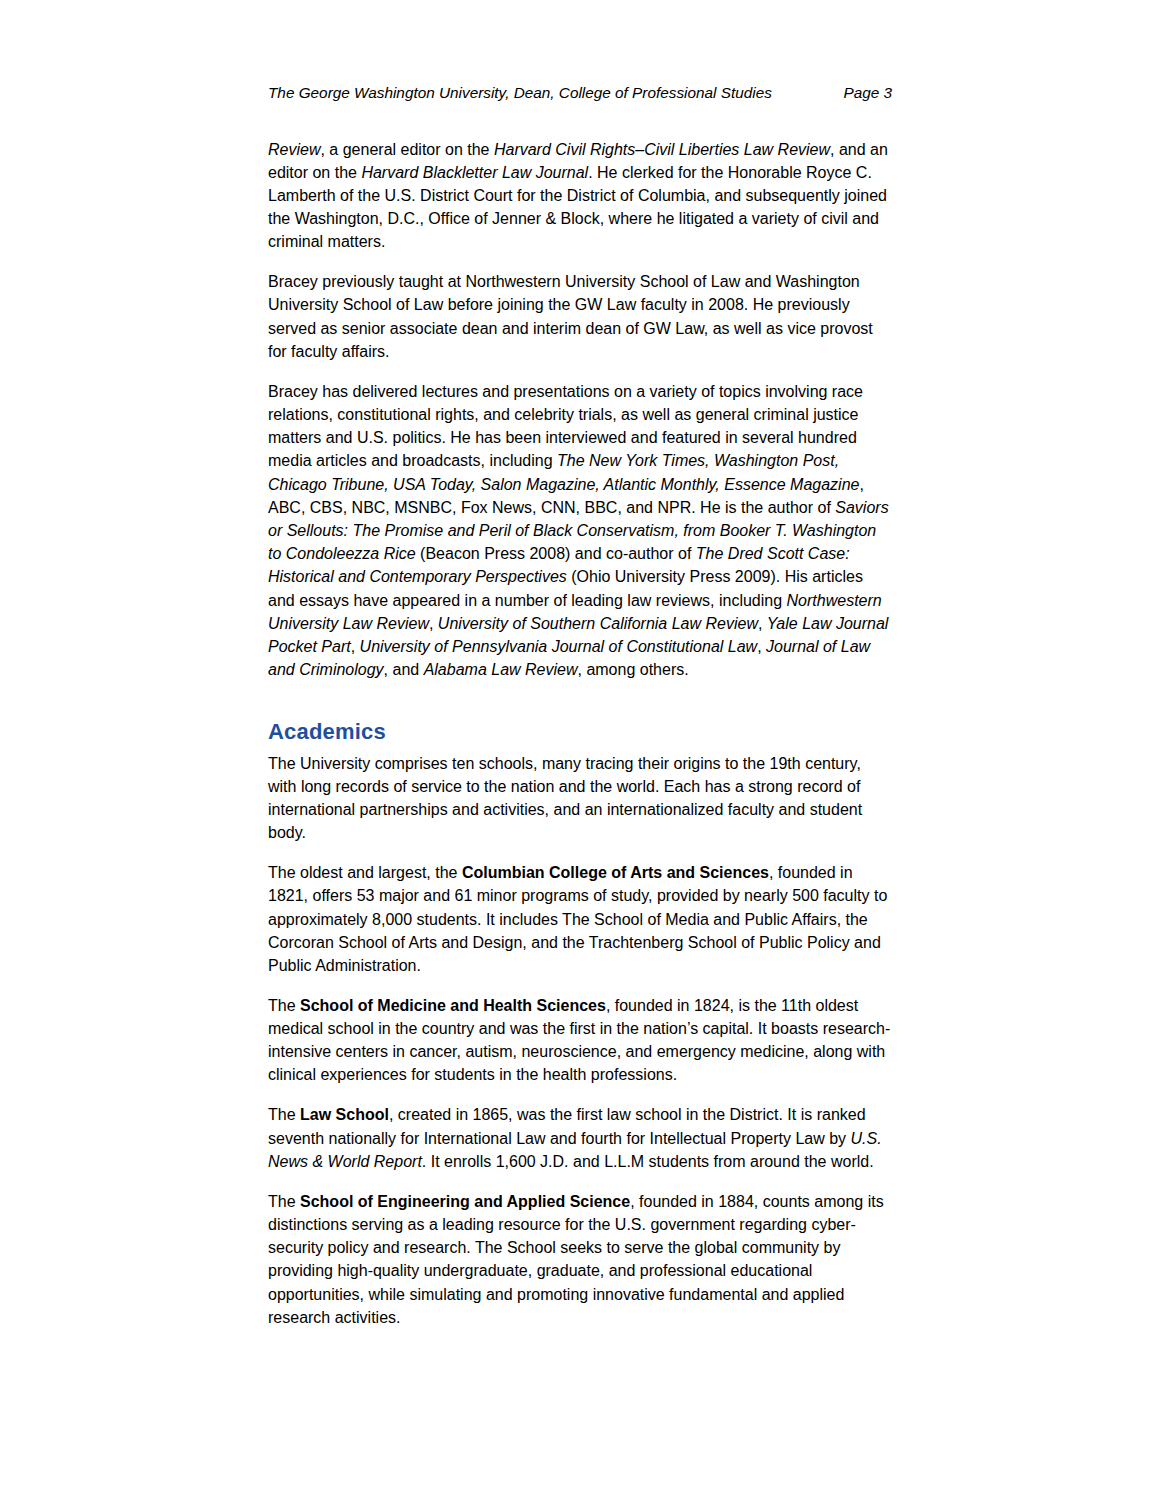The George Washington University, Dean, College of Professional Studies Page 3
Review, a general editor on the Harvard Civil Rights–Civil Liberties Law Review, and an editor on the Harvard Blackletter Law Journal. He clerked for the Honorable Royce C. Lamberth of the U.S. District Court for the District of Columbia, and subsequently joined the Washington, D.C., Office of Jenner & Block, where he litigated a variety of civil and criminal matters.
Bracey previously taught at Northwestern University School of Law and Washington University School of Law before joining the GW Law faculty in 2008. He previously served as senior associate dean and interim dean of GW Law, as well as vice provost for faculty affairs.
Bracey has delivered lectures and presentations on a variety of topics involving race relations, constitutional rights, and celebrity trials, as well as general criminal justice matters and U.S. politics. He has been interviewed and featured in several hundred media articles and broadcasts, including The New York Times, Washington Post, Chicago Tribune, USA Today, Salon Magazine, Atlantic Monthly, Essence Magazine, ABC, CBS, NBC, MSNBC, Fox News, CNN, BBC, and NPR. He is the author of Saviors or Sellouts: The Promise and Peril of Black Conservatism, from Booker T. Washington to Condoleezza Rice (Beacon Press 2008) and co-author of The Dred Scott Case: Historical and Contemporary Perspectives (Ohio University Press 2009). His articles and essays have appeared in a number of leading law reviews, including Northwestern University Law Review, University of Southern California Law Review, Yale Law Journal Pocket Part, University of Pennsylvania Journal of Constitutional Law, Journal of Law and Criminology, and Alabama Law Review, among others.
Academics
The University comprises ten schools, many tracing their origins to the 19th century, with long records of service to the nation and the world. Each has a strong record of international partnerships and activities, and an internationalized faculty and student body.
The oldest and largest, the Columbian College of Arts and Sciences, founded in 1821, offers 53 major and 61 minor programs of study, provided by nearly 500 faculty to approximately 8,000 students. It includes The School of Media and Public Affairs, the Corcoran School of Arts and Design, and the Trachtenberg School of Public Policy and Public Administration.
The School of Medicine and Health Sciences, founded in 1824, is the 11th oldest medical school in the country and was the first in the nation’s capital. It boasts research-intensive centers in cancer, autism, neuroscience, and emergency medicine, along with clinical experiences for students in the health professions.
The Law School, created in 1865, was the first law school in the District. It is ranked seventh nationally for International Law and fourth for Intellectual Property Law by U.S. News & World Report. It enrolls 1,600 J.D. and L.L.M students from around the world.
The School of Engineering and Applied Science, founded in 1884, counts among its distinctions serving as a leading resource for the U.S. government regarding cyber-security policy and research. The School seeks to serve the global community by providing high-quality undergraduate, graduate, and professional educational opportunities, while simulating and promoting innovative fundamental and applied research activities.